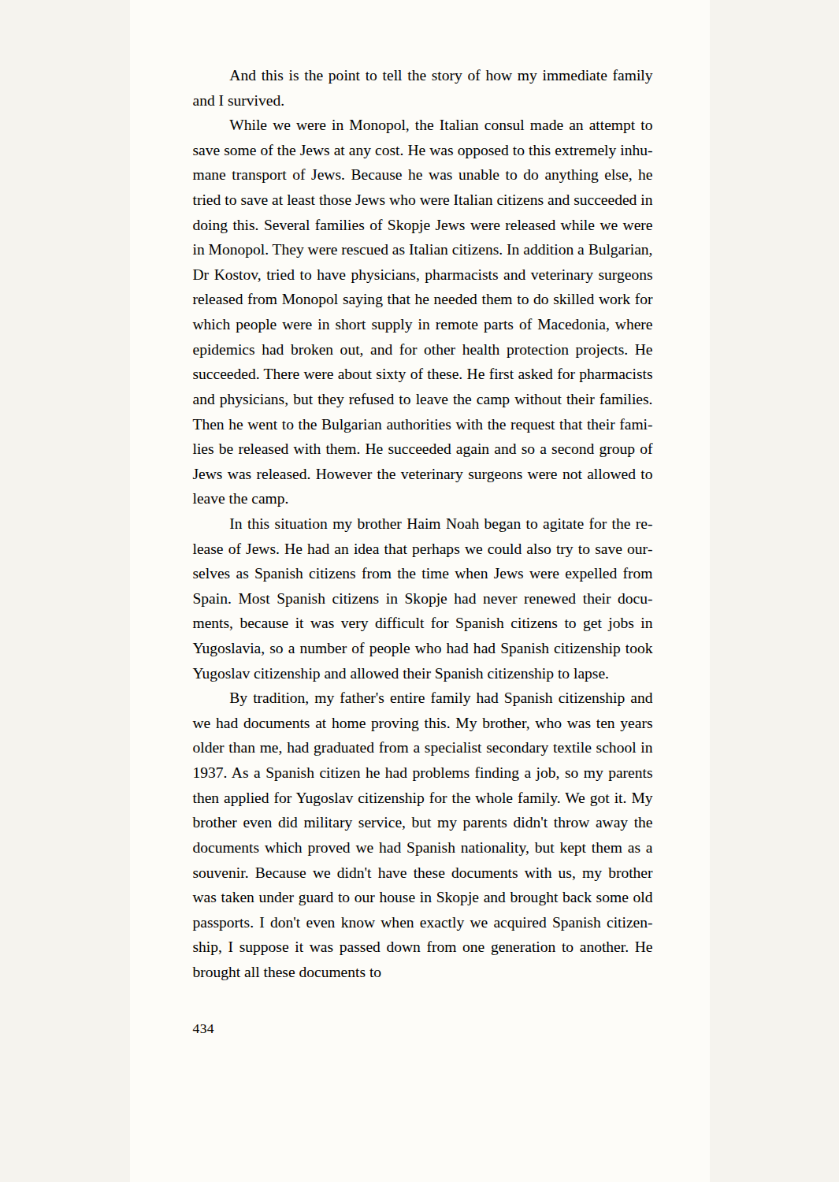And this is the point to tell the story of how my immediate family and I survived.
While we were in Monopol, the Italian consul made an attempt to save some of the Jews at any cost. He was opposed to this extremely inhumane transport of Jews. Because he was unable to do anything else, he tried to save at least those Jews who were Italian citizens and succeeded in doing this. Several families of Skopje Jews were released while we were in Monopol. They were rescued as Italian citizens. In addition a Bulgarian, Dr Kostov, tried to have physicians, pharmacists and veterinary surgeons released from Monopol saying that he needed them to do skilled work for which people were in short supply in remote parts of Macedonia, where epidemics had broken out, and for other health protection projects. He succeeded. There were about sixty of these. He first asked for pharmacists and physicians, but they refused to leave the camp without their families. Then he went to the Bulgarian authorities with the request that their families be released with them. He succeeded again and so a second group of Jews was released. However the veterinary surgeons were not allowed to leave the camp.
In this situation my brother Haim Noah began to agitate for the release of Jews. He had an idea that perhaps we could also try to save ourselves as Spanish citizens from the time when Jews were expelled from Spain. Most Spanish citizens in Skopje had never renewed their documents, because it was very difficult for Spanish citizens to get jobs in Yugoslavia, so a number of people who had had Spanish citizenship took Yugoslav citizenship and allowed their Spanish citizenship to lapse.
By tradition, my father's entire family had Spanish citizenship and we had documents at home proving this. My brother, who was ten years older than me, had graduated from a specialist secondary textile school in 1937. As a Spanish citizen he had problems finding a job, so my parents then applied for Yugoslav citizenship for the whole family. We got it. My brother even did military service, but my parents didn't throw away the documents which proved we had Spanish nationality, but kept them as a souvenir. Because we didn't have these documents with us, my brother was taken under guard to our house in Skopje and brought back some old passports. I don't even know when exactly we acquired Spanish citizenship, I suppose it was passed down from one generation to another. He brought all these documents to
434